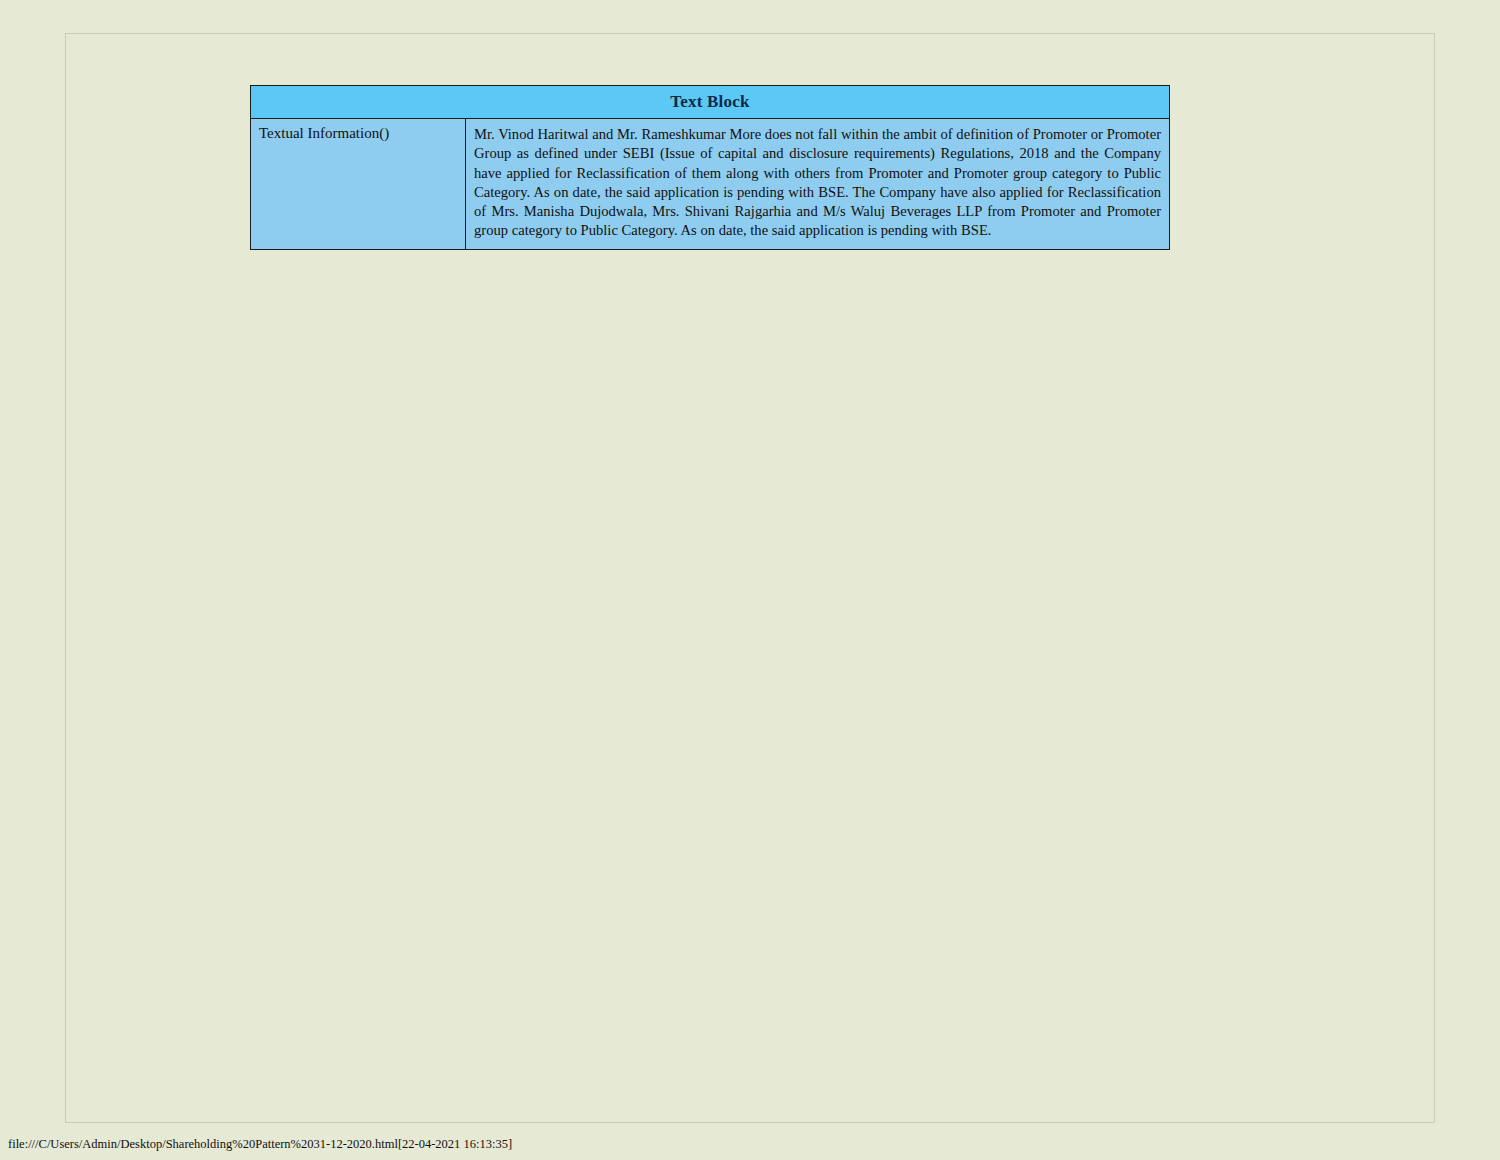| Text Block |
| --- |
| Textual Information() | Mr. Vinod Haritwal and Mr. Rameshkumar More does not fall within the ambit of definition of Promoter or Promoter Group as defined under SEBI (Issue of capital and disclosure requirements) Regulations, 2018 and the Company have applied for Reclassification of them along with others from Promoter and Promoter group category to Public Category. As on date, the said application is pending with BSE. The Company have also applied for Reclassification of Mrs. Manisha Dujodwala, Mrs. Shivani Rajgarhia and M/s Waluj Beverages LLP from Promoter and Promoter group category to Public Category. As on date, the said application is pending with BSE. |
file:///C/Users/Admin/Desktop/Shareholding%20Pattern%2031-12-2020.html[22-04-2021 16:13:35]